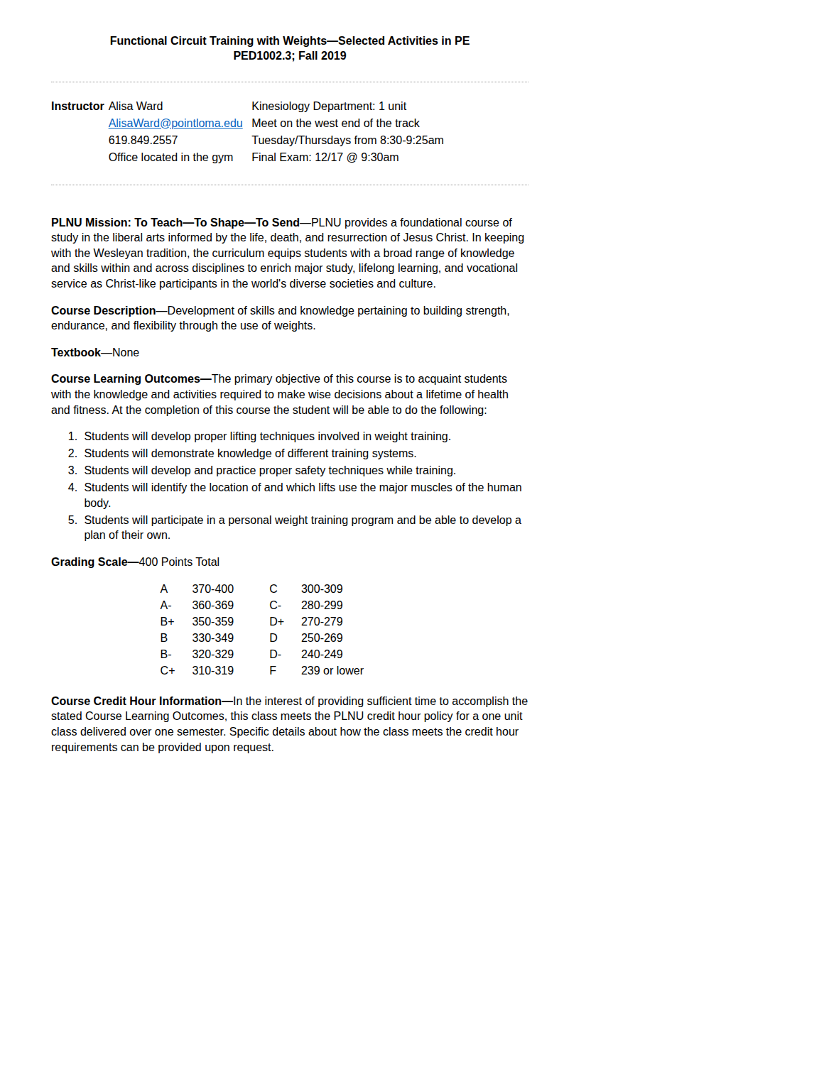Functional Circuit Training with Weights—Selected Activities in PEPED1002.3; Fall 2019
| Instructor | Alisa Ward | Kinesiology Department: 1 unit |
| | AlisaWard@pointloma.edu | Meet on the west end of the track |
| | 619.849.2557 | Tuesday/Thursdays from 8:30-9:25am |
| | Office located in the gym | Final Exam: 12/17 @ 9:30am |
PLNU Mission: To Teach—To Shape—To Send—PLNU provides a foundational course of study in the liberal arts informed by the life, death, and resurrection of Jesus Christ. In keeping with the Wesleyan tradition, the curriculum equips students with a broad range of knowledge and skills within and across disciplines to enrich major study, lifelong learning, and vocational service as Christ-like participants in the world's diverse societies and culture.
Course Description—Development of skills and knowledge pertaining to building strength, endurance, and flexibility through the use of weights.
Textbook—None
Course Learning Outcomes—The primary objective of this course is to acquaint students with the knowledge and activities required to make wise decisions about a lifetime of health and fitness. At the completion of this course the student will be able to do the following:
Students will develop proper lifting techniques involved in weight training.
Students will demonstrate knowledge of different training systems.
Students will develop and practice proper safety techniques while training.
Students will identify the location of and which lifts use the major muscles of the human body.
Students will participate in a personal weight training program and be able to develop a plan of their own.
Grading Scale—400 Points Total
| A | 370-400 | C | 300-309 |
| A- | 360-369 | C- | 280-299 |
| B+ | 350-359 | D+ | 270-279 |
| B | 330-349 | D | 250-269 |
| B- | 320-329 | D- | 240-249 |
| C+ | 310-319 | F | 239 or lower |
Course Credit Hour Information—In the interest of providing sufficient time to accomplish the stated Course Learning Outcomes, this class meets the PLNU credit hour policy for a one unit class delivered over one semester. Specific details about how the class meets the credit hour requirements can be provided upon request.